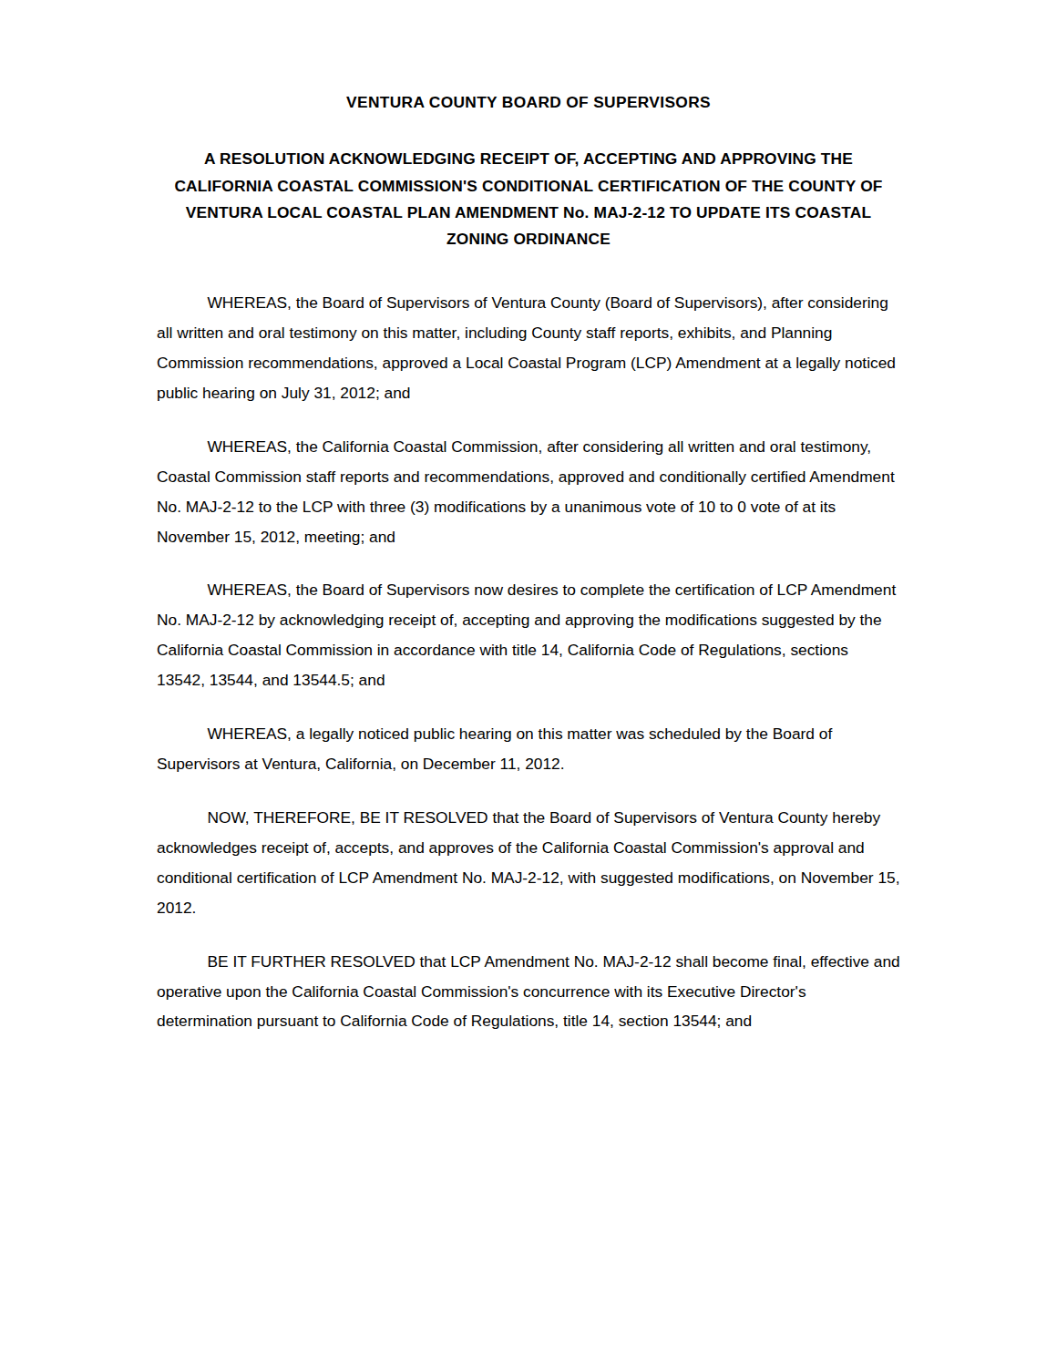VENTURA COUNTY BOARD OF SUPERVISORS
A RESOLUTION ACKNOWLEDGING RECEIPT OF, ACCEPTING AND APPROVING THE CALIFORNIA COASTAL COMMISSION'S CONDITIONAL CERTIFICATION OF THE COUNTY OF VENTURA LOCAL COASTAL PLAN AMENDMENT No. MAJ-2-12 TO UPDATE ITS COASTAL ZONING ORDINANCE
WHEREAS, the Board of Supervisors of Ventura County (Board of Supervisors), after considering all written and oral testimony on this matter, including County staff reports, exhibits, and Planning Commission recommendations, approved a Local Coastal Program (LCP) Amendment at a legally noticed public hearing on July 31, 2012; and
WHEREAS, the California Coastal Commission, after considering all written and oral testimony, Coastal Commission staff reports and recommendations, approved and conditionally certified Amendment No. MAJ-2-12 to the LCP with three (3) modifications by a unanimous vote of 10 to 0 vote of at its November 15, 2012, meeting; and
WHEREAS, the Board of Supervisors now desires to complete the certification of LCP Amendment No. MAJ-2-12 by acknowledging receipt of, accepting and approving the modifications suggested by the California Coastal Commission in accordance with title 14, California Code of Regulations, sections 13542, 13544, and 13544.5; and
WHEREAS, a legally noticed public hearing on this matter was scheduled by the Board of Supervisors at Ventura, California, on December 11, 2012.
NOW, THEREFORE, BE IT RESOLVED that the Board of Supervisors of Ventura County hereby acknowledges receipt of, accepts, and approves of the California Coastal Commission's approval and conditional certification of LCP Amendment No. MAJ-2-12, with suggested modifications, on November 15, 2012.
BE IT FURTHER RESOLVED that LCP Amendment No. MAJ-2-12 shall become final, effective and operative upon the California Coastal Commission's concurrence with its Executive Director's determination pursuant to California Code of Regulations, title 14, section 13544; and